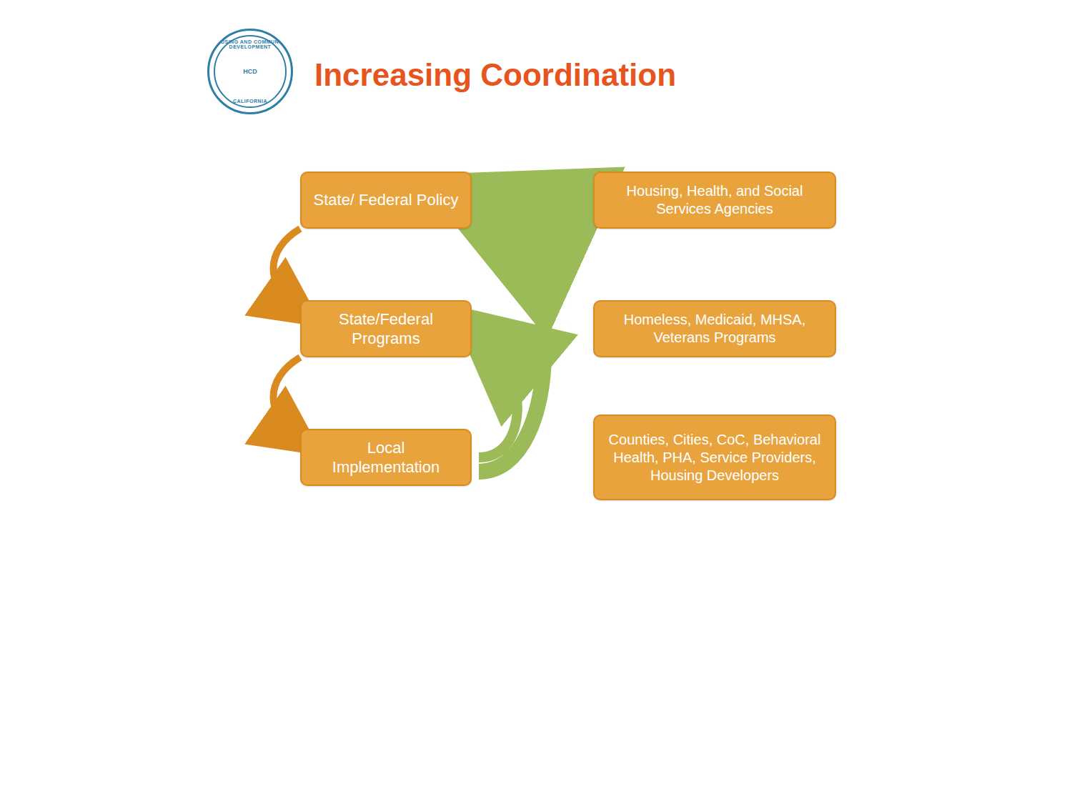Housing and Community Development
HCD
California
Increasing Coordination
State/ Federal Policy
State/Federal Programs
Local Implementation
Housing, Health, and Social Services Agencies
Homeless, Medicaid, MHSA, Veterans Programs
Counties, Cities, CoC, Behavioral Health, PHA, Service Providers, Housing Developers